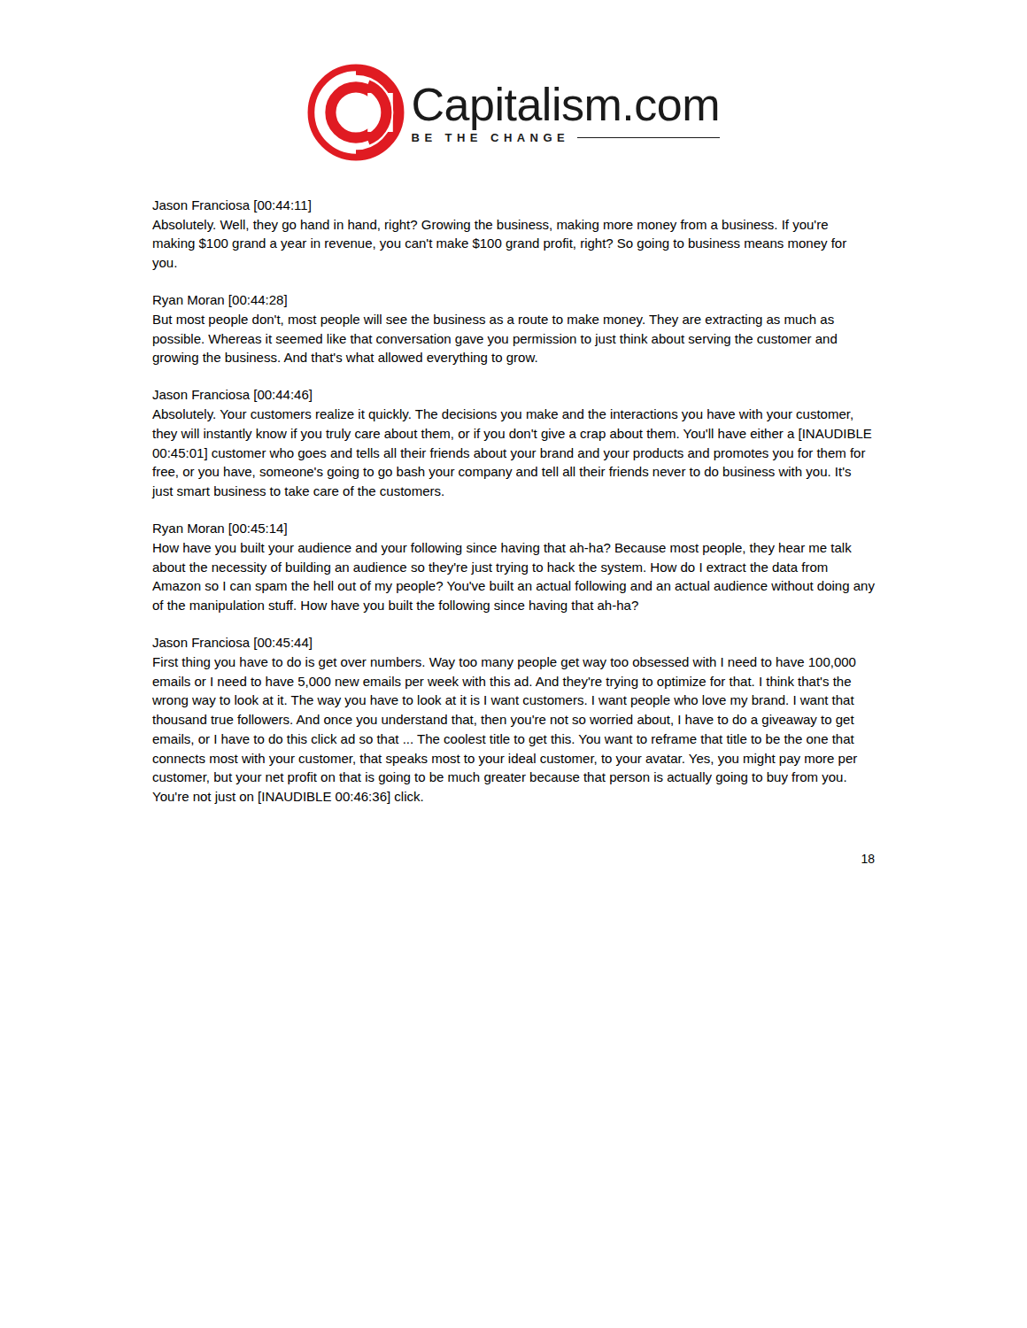Capitalism.com
BE THE CHANGE
Jason Franciosa [00:44:11]
Absolutely. Well, they go hand in hand, right? Growing the business, making more money from a business. If you're making $100 grand a year in revenue, you can't make $100 grand profit, right? So going to business means money for you.
Ryan Moran [00:44:28]
But most people don't, most people will see the business as a route to make money. They are extracting as much as possible. Whereas it seemed like that conversation gave you permission to just think about serving the customer and growing the business. And that's what allowed everything to grow.
Jason Franciosa [00:44:46]
Absolutely. Your customers realize it quickly. The decisions you make and the interactions you have with your customer, they will instantly know if you truly care about them, or if you don't give a crap about them. You'll have either a [INAUDIBLE 00:45:01] customer who goes and tells all their friends about your brand and your products and promotes you for them for free, or you have, someone's going to go bash your company and tell all their friends never to do business with you. It's just smart business to take care of the customers.
Ryan Moran [00:45:14]
How have you built your audience and your following since having that ah-ha? Because most people, they hear me talk about the necessity of building an audience so they're just trying to hack the system. How do I extract the data from Amazon so I can spam the hell out of my people? You've built an actual following and an actual audience without doing any of the manipulation stuff. How have you built the following since having that ah-ha?
Jason Franciosa [00:45:44]
First thing you have to do is get over numbers. Way too many people get way too obsessed with I need to have 100,000 emails or I need to have 5,000 new emails per week with this ad. And they're trying to optimize for that. I think that's the wrong way to look at it. The way you have to look at it is I want customers. I want people who love my brand. I want that thousand true followers. And once you understand that, then you're not so worried about, I have to do a giveaway to get emails, or I have to do this click ad so that ... The coolest title to get this. You want to reframe that title to be the one that connects most with your customer, that speaks most to your ideal customer, to your avatar. Yes, you might pay more per customer, but your net profit on that is going to be much greater because that person is actually going to buy from you. You're not just on [INAUDIBLE 00:46:36] click.
18